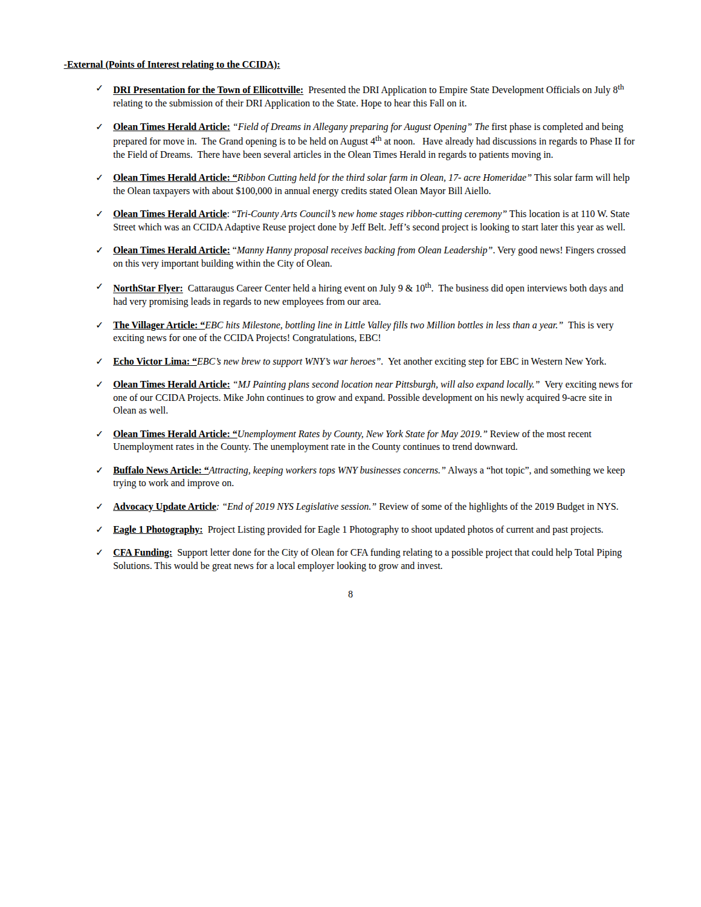-External (Points of Interest relating to the CCIDA):
DRI Presentation for the Town of Ellicottville: Presented the DRI Application to Empire State Development Officials on July 8th relating to the submission of their DRI Application to the State. Hope to hear this Fall on it.
Olean Times Herald Article: “Field of Dreams in Allegany preparing for August Opening” The first phase is completed and being prepared for move in. The Grand opening is to be held on August 4th at noon. Have already had discussions in regards to Phase II for the Field of Dreams. There have been several articles in the Olean Times Herald in regards to patients moving in.
Olean Times Herald Article: “Ribbon Cutting held for the third solar farm in Olean, 17- acre Homeridae” This solar farm will help the Olean taxpayers with about $100,000 in annual energy credits stated Olean Mayor Bill Aiello.
Olean Times Herald Article: “Tri-County Arts Council’s new home stages ribbon-cutting ceremony” This location is at 110 W. State Street which was an CCIDA Adaptive Reuse project done by Jeff Belt. Jeff’s second project is looking to start later this year as well.
Olean Times Herald Article: “Manny Hanny proposal receives backing from Olean Leadership”. Very good news! Fingers crossed on this very important building within the City of Olean.
NorthStar Flyer: Cattaraugus Career Center held a hiring event on July 9 & 10th. The business did open interviews both days and had very promising leads in regards to new employees from our area.
The Villager Article: “EBC hits Milestone, bottling line in Little Valley fills two Million bottles in less than a year.” This is very exciting news for one of the CCIDA Projects! Congratulations, EBC!
Echo Victor Lima: “EBC’s new brew to support WNY’s war heroes”. Yet another exciting step for EBC in Western New York.
Olean Times Herald Article: “MJ Painting plans second location near Pittsburgh, will also expand locally.” Very exciting news for one of our CCIDA Projects. Mike John continues to grow and expand. Possible development on his newly acquired 9-acre site in Olean as well.
Olean Times Herald Article: “Unemployment Rates by County, New York State for May 2019.” Review of the most recent Unemployment rates in the County. The unemployment rate in the County continues to trend downward.
Buffalo News Article: “Attracting, keeping workers tops WNY businesses concerns.” Always a “hot topic”, and something we keep trying to work and improve on.
Advocacy Update Article: “End of 2019 NYS Legislative session.” Review of some of the highlights of the 2019 Budget in NYS.
Eagle 1 Photography: Project Listing provided for Eagle 1 Photography to shoot updated photos of current and past projects.
CFA Funding: Support letter done for the City of Olean for CFA funding relating to a possible project that could help Total Piping Solutions. This would be great news for a local employer looking to grow and invest.
8